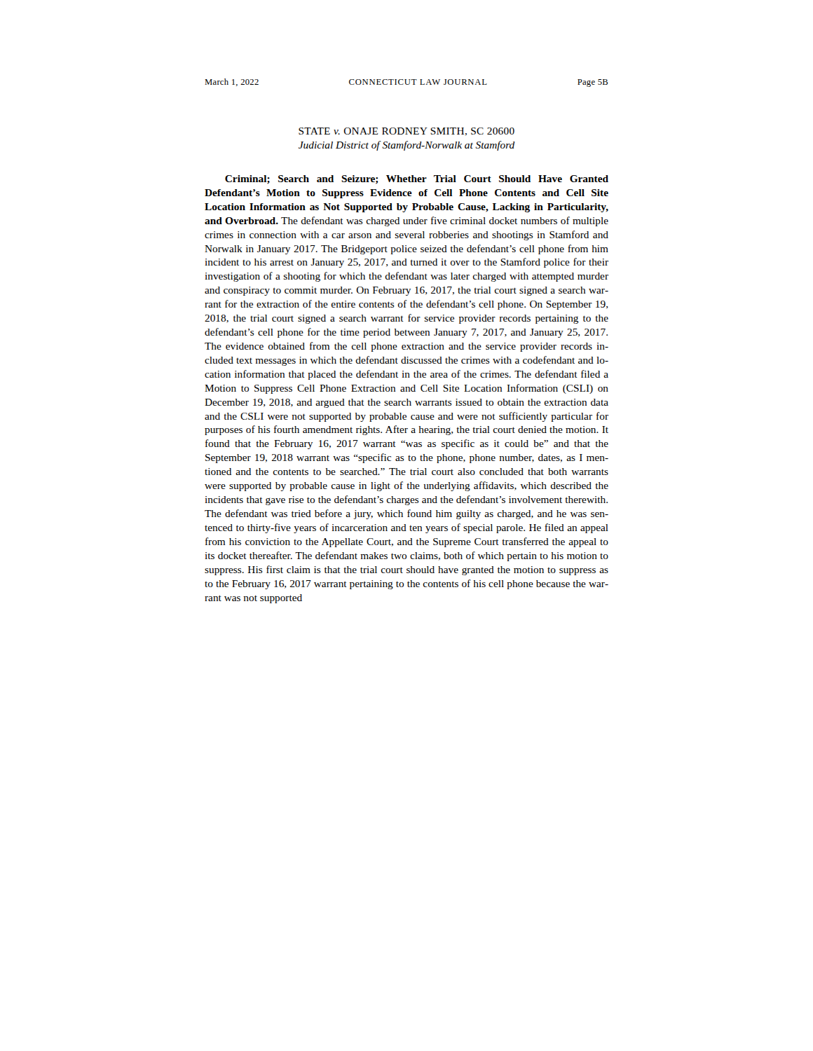March 1, 2022 CONNECTICUT LAW JOURNAL Page 5B
STATE v. ONAJE RODNEY SMITH, SC 20600
Judicial District of Stamford-Norwalk at Stamford
Criminal; Search and Seizure; Whether Trial Court Should Have Granted Defendant’s Motion to Suppress Evidence of Cell Phone Contents and Cell Site Location Information as Not Supported by Probable Cause, Lacking in Particularity, and Overbroad. The defendant was charged under five criminal docket numbers of multiple crimes in connection with a car arson and several robberies and shootings in Stamford and Norwalk in January 2017. The Bridgeport police seized the defendant’s cell phone from him incident to his arrest on January 25, 2017, and turned it over to the Stamford police for their investigation of a shooting for which the defendant was later charged with attempted murder and conspiracy to commit murder. On February 16, 2017, the trial court signed a search warrant for the extraction of the entire contents of the defendant’s cell phone. On September 19, 2018, the trial court signed a search warrant for service provider records pertaining to the defendant’s cell phone for the time period between January 7, 2017, and January 25, 2017. The evidence obtained from the cell phone extraction and the service provider records included text messages in which the defendant discussed the crimes with a codefendant and location information that placed the defendant in the area of the crimes. The defendant filed a Motion to Suppress Cell Phone Extraction and Cell Site Location Information (CSLI) on December 19, 2018, and argued that the search warrants issued to obtain the extraction data and the CSLI were not supported by probable cause and were not sufficiently particular for purposes of his fourth amendment rights. After a hearing, the trial court denied the motion. It found that the February 16, 2017 warrant “was as specific as it could be” and that the September 19, 2018 warrant was “specific as to the phone, phone number, dates, as I mentioned and the contents to be searched.” The trial court also concluded that both warrants were supported by probable cause in light of the underlying affidavits, which described the incidents that gave rise to the defendant’s charges and the defendant’s involvement therewith. The defendant was tried before a jury, which found him guilty as charged, and he was sentenced to thirty-five years of incarceration and ten years of special parole. He filed an appeal from his conviction to the Appellate Court, and the Supreme Court transferred the appeal to its docket thereafter. The defendant makes two claims, both of which pertain to his motion to suppress. His first claim is that the trial court should have granted the motion to suppress as to the February 16, 2017 warrant pertaining to the contents of his cell phone because the warrant was not supported